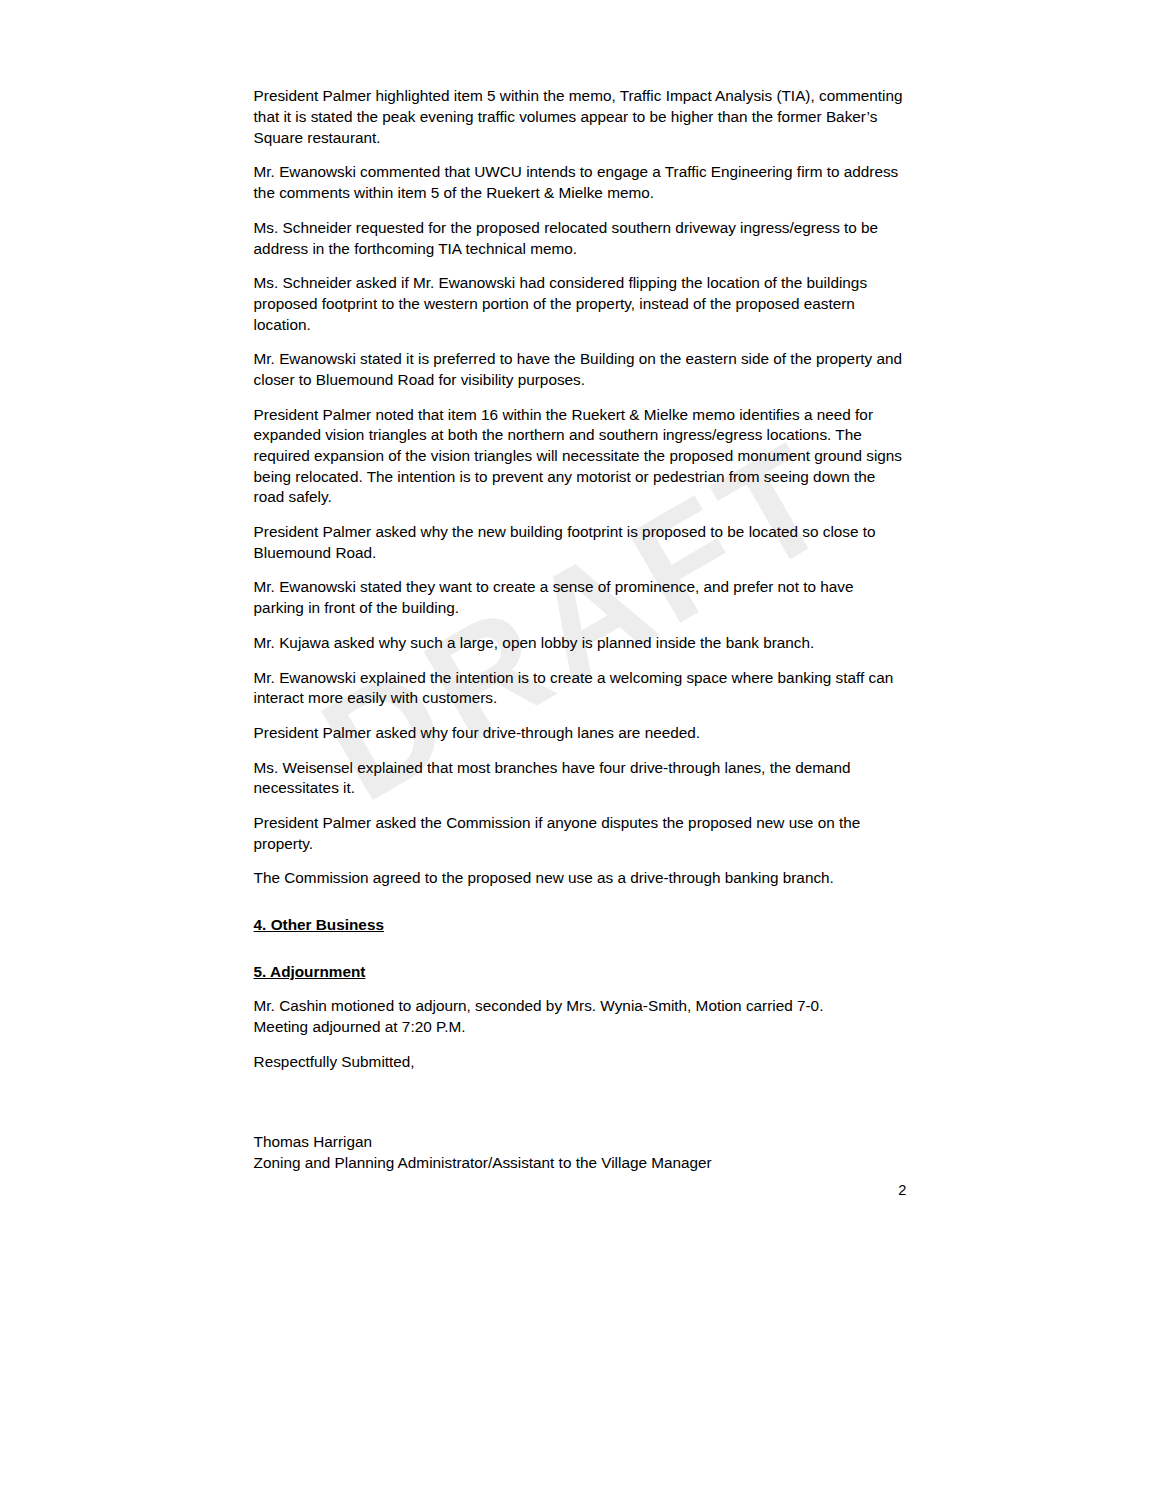DRAFT
President Palmer highlighted item 5 within the memo, Traffic Impact Analysis (TIA), commenting that it is stated the peak evening traffic volumes appear to be higher than the former Baker’s Square restaurant.
Mr. Ewanowski commented that UWCU intends to engage a Traffic Engineering firm to address the comments within item 5 of the Ruekert & Mielke memo.
Ms. Schneider requested for the proposed relocated southern driveway ingress/egress to be address in the forthcoming TIA technical memo.
Ms. Schneider asked if Mr. Ewanowski had considered flipping the location of the buildings proposed footprint to the western portion of the property, instead of the proposed eastern location.
Mr. Ewanowski stated it is preferred to have the Building on the eastern side of the property and closer to Bluemound Road for visibility purposes.
President Palmer noted that item 16 within the Ruekert & Mielke memo identifies a need for expanded vision triangles at both the northern and southern ingress/egress locations. The required expansion of the vision triangles will necessitate the proposed monument ground signs being relocated. The intention is to prevent any motorist or pedestrian from seeing down the road safely.
President Palmer asked why the new building footprint is proposed to be located so close to Bluemound Road.
Mr. Ewanowski stated they want to create a sense of prominence, and prefer not to have parking in front of the building.
Mr. Kujawa asked why such a large, open lobby is planned inside the bank branch.
Mr. Ewanowski explained the intention is to create a welcoming space where banking staff can interact more easily with customers.
President Palmer asked why four drive-through lanes are needed.
Ms. Weisensel explained that most branches have four drive-through lanes, the demand necessitates it.
President Palmer asked the Commission if anyone disputes the proposed new use on the property.
The Commission agreed to the proposed new use as a drive-through banking branch.
4. Other Business
5. Adjournment
Mr. Cashin motioned to adjourn, seconded by Mrs. Wynia-Smith, Motion carried 7-0.
Meeting adjourned at 7:20 P.M.
Respectfully Submitted,
Thomas Harrigan
Zoning and Planning Administrator/Assistant to the Village Manager
2